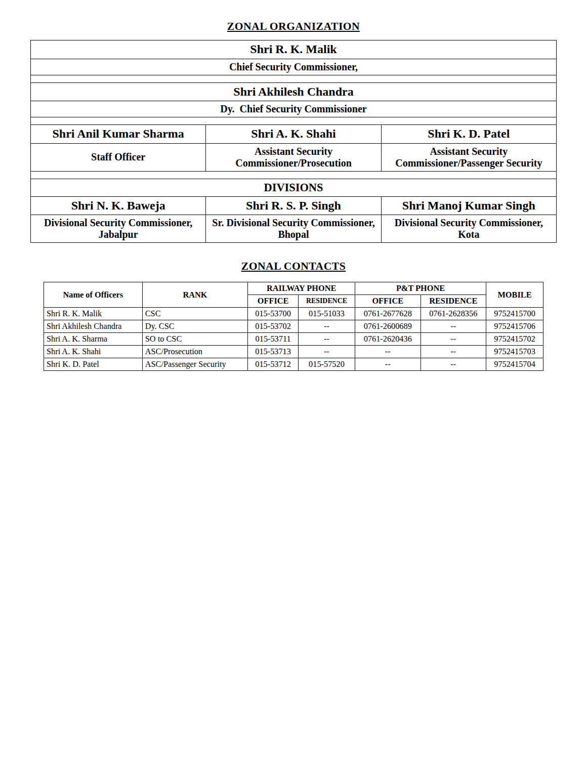ZONAL ORGANIZATION
| Shri R. K. Malik |
| Chief Security Commissioner, |
| Shri Akhilesh Chandra |
| Dy. Chief Security Commissioner |
| Shri Anil Kumar Sharma | Shri A. K. Shahi | Shri K. D. Patel |
| Staff Officer | Assistant Security Commissioner/Prosecution | Assistant Security Commissioner/Passenger Security |
| DIVISIONS |
| Shri N. K. Baweja | Shri R. S. P. Singh | Shri Manoj Kumar Singh |
| Divisional Security Commissioner, Jabalpur | Sr. Divisional Security Commissioner, Bhopal | Divisional Security Commissioner, Kota |
ZONAL CONTACTS
| Name of Officers | RANK | RAILWAY PHONE | P&T PHONE | MOBILE |
| --- | --- | --- | --- | --- |
| OFFICE | RESIDENCE | OFFICE | RESIDENCE |
| Shri R. K. Malik | CSC | 015-53700 | 015-51033 | 0761-2677628 | 0761-2628356 | 9752415700 |
| Shri Akhilesh Chandra | Dy. CSC | 015-53702 | -- | 0761-2600689 | -- | 9752415706 |
| Shri A. K. Sharma | SO to CSC | 015-53711 | -- | 0761-2620436 | -- | 9752415702 |
| Shri A. K. Shahi | ASC/Prosecution | 015-53713 | -- | -- | -- | 9752415703 |
| Shri K. D. Patel | ASC/Passenger Security | 015-53712 | 015-57520 | -- | -- | 9752415704 |